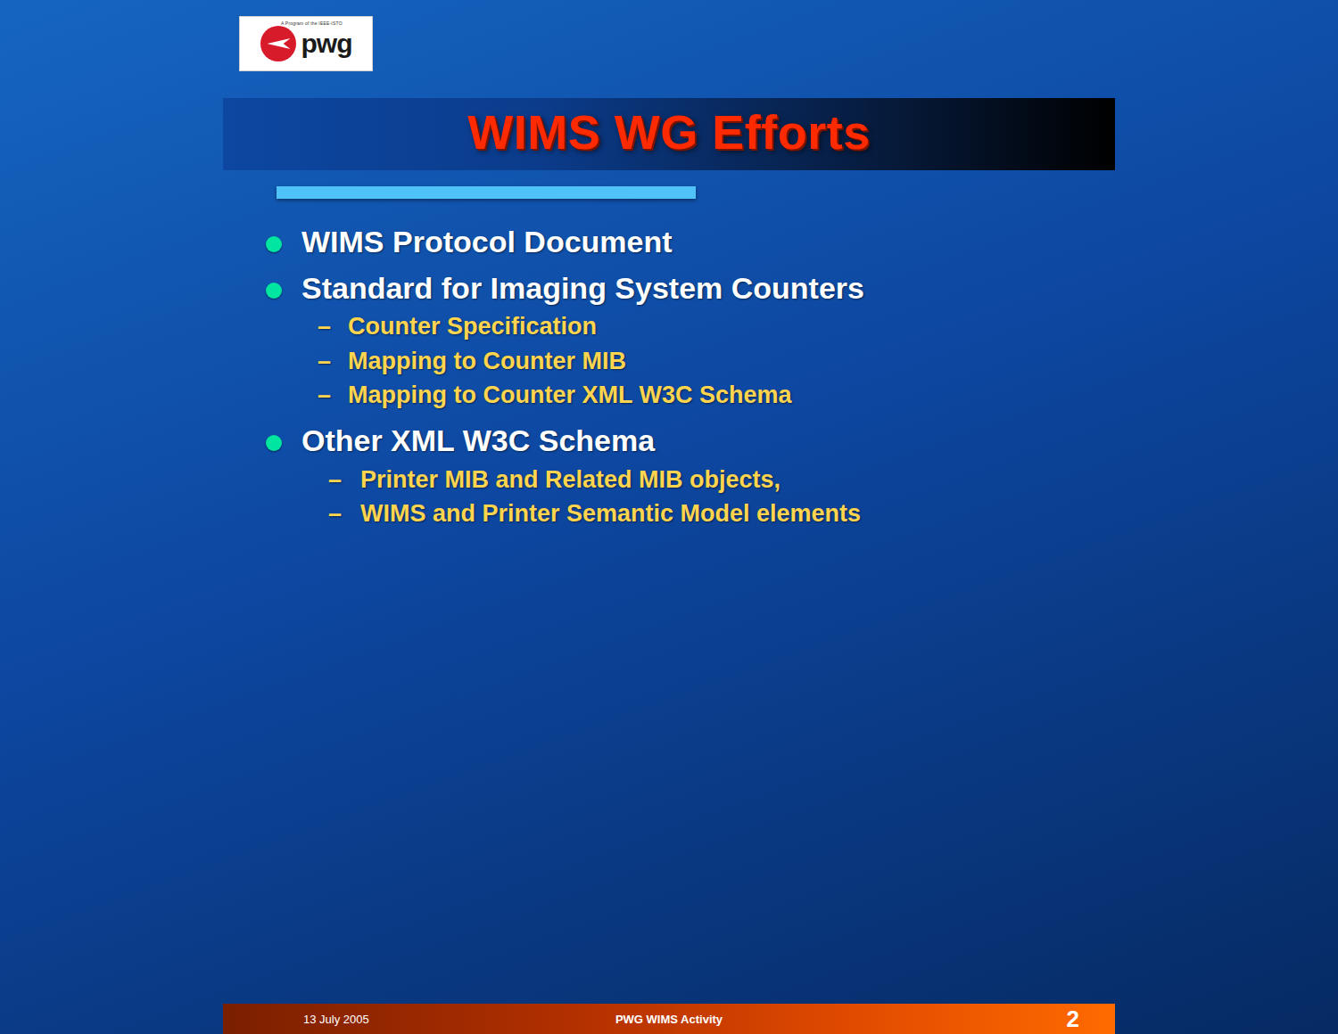A Program of the IEEE-ISTO
pwg
WIMS WG Efforts
WIMS Protocol Document
Standard for Imaging System Counters
Counter Specification
Mapping to Counter MIB
Mapping to Counter XML W3C Schema
Other XML W3C Schema
Printer MIB and Related MIB objects,
WIMS and Printer Semantic Model elements
13 July 2005
PWG WIMS Activity
2